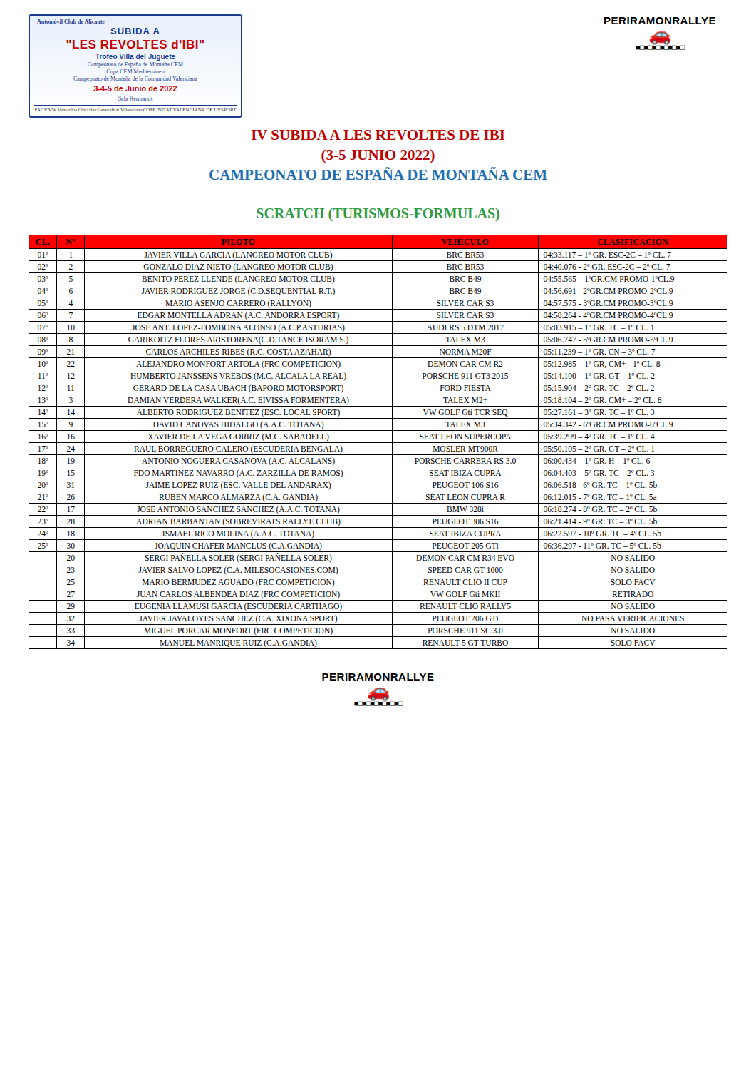Automóvil Club de Alicante
SUBIDA A
"LES REVOLTES d'IBI"
Trofeo Villa del Juguete
Campeonato de España de Montaña CEM
Copa CEM Mediterráneo
Campeonato de Montaña de la Comunidad Valenciana
3-4-5 de Junio de 2022
Sala Hermanos
FACV VW Vehículos Oficiales Generalitat Valenciana COMUNITAT VALENCIANA DE L'ESPORT
PERIRAMONRALLYE
🚗
■□■□■□■□■□■□
IV SUBIDA A LES REVOLTES DE IBI
(3-5 JUNIO 2022)
CAMPEONATO DE ESPAÑA DE MONTAÑA CEM
SCRATCH (TURISMOS-FORMULAS)
| CL. | Nº | PILOTO | VEHICULO | CLASIFICACION |
| --- | --- | --- | --- | --- |
| 01º | 1 | JAVIER VILLA GARCIA (LANGREO MOTOR CLUB) | BRC BR53 | 04:33.117 – 1º GR. ESC-2C – 1º CL. 7 |
| 02º | 2 | GONZALO DIAZ NIETO (LANGREO MOTOR CLUB) | BRC BR53 | 04:40.076 - 2º GR. ESC-2C – 2º CL. 7 |
| 03º | 5 | BENITO PEREZ LLENDE (LANGREO MOTOR CLUB) | BRC B49 | 04:55.565 – 1ºGR.CM PROMO-1ºCL.9 |
| 04º | 6 | JAVIER RODRIGUEZ JORGE (C.D.SEQUENTIAL R.T.) | BRC B49 | 04:56.691 - 2ºGR.CM PROMO-2ºCL.9 |
| 05º | 4 | MARIO ASENJO CARRERO (RALLYON) | SILVER CAR S3 | 04:57.575 - 3ºGR.CM PROMO-3ºCL.9 |
| 06º | 7 | EDGAR MONTELLA ADRAN (A.C. ANDORRA ESPORT) | SILVER CAR S3 | 04:58.264 - 4ºGR.CM PROMO-4ºCL.9 |
| 07º | 10 | JOSE ANT. LOPEZ-FOMBONA ALONSO (A.C.P.ASTURIAS) | AUDI RS 5 DTM 2017 | 05:03.915 – 1º GR. TC – 1º CL. 1 |
| 08º | 8 | GARIKOITZ FLORES ARISTORENA(C.D.TANCE ISORAM.S.) | TALEX M3 | 05:06.747 - 5ºGR.CM PROMO-5ºCL.9 |
| 09º | 21 | CARLOS ARCHILES RIBES (R.C. COSTA AZAHAR) | NORMA M20F | 05:11.239 – 1º GR. CN – 3º CL. 7 |
| 10º | 22 | ALEJANDRO MONFORT ARTOLA (FRC COMPETICION) | DEMON CAR CM R2 | 05:12.985 – 1º GR, CM+ - 1º CL. 8 |
| 11º | 12 | HUMBERTO JANSSENS VREBOS (M.C. ALCALA LA REAL) | PORSCHE 911 GT3 2015 | 05:14.100 – 1º GR. GT – 1º CL. 2 |
| 12º | 11 | GERARD DE LA CASA UBACH (BAPORO MOTORSPORT) | FORD FIESTA | 05:15.904 – 2º GR. TC – 2º CL. 2 |
| 13º | 3 | DAMIAN VERDERA WALKER(A.C. EIVISSA FORMENTERA) | TALEX M2+ | 05:18.104 – 2º GR. CM+ – 2º CL. 8 |
| 14º | 14 | ALBERTO RODRIGUEZ BENITEZ (ESC. LOCAL SPORT) | VW GOLF Gti TCR SEQ | 05:27.161 – 3º GR. TC – 1º CL. 3 |
| 15º | 9 | DAVID CANOVAS HIDALGO (A.A.C. TOTANA) | TALEX M3 | 05:34.342 - 6ºGR.CM PROMO-6ºCL.9 |
| 16º | 16 | XAVIER DE LA VEGA GORRIZ (M.C. SABADELL) | SEAT LEON SUPERCOPA | 05:39.299 – 4º GR. TC – 1º CL. 4 |
| 17º | 24 | RAUL BORREGUERO CALERO (ESCUDERIA BENGALA) | MOSLER MT900R | 05:50.105 – 2º GR. GT – 2º CL. 1 |
| 18º | 19 | ANTONIO NOGUERA CASANOVA (A.C. ALCALANS) | PORSCHE CARRERA RS 3.0 | 06:00.434 – 1º GR. H – 1º CL. 6 |
| 19º | 15 | FDO MARTINEZ NAVARRO (A.C. ZARZILLA DE RAMOS) | SEAT IBIZA CUPRA | 06:04.403 – 5º GR. TC – 2º CL. 3 |
| 20º | 31 | JAIME LOPEZ RUIZ (ESC. VALLE DEL ANDARAX) | PEUGEOT 106 S16 | 06:06.518 - 6º GR. TC – 1º CL. 5b |
| 21º | 26 | RUBEN MARCO ALMARZA (C.A. GANDIA) | SEAT LEON CUPRA R | 06:12.015 - 7º GR. TC – 1º CL. 5a |
| 22º | 17 | JOSE ANTONIO SANCHEZ SANCHEZ (A.A.C. TOTANA) | BMW 328i | 06:18.274 - 8º GR. TC – 2º CL. 5b |
| 23º | 28 | ADRIAN BARBANTAN (SOBREVIRATS RALLYE CLUB) | PEUGEOT 306 S16 | 06:21.414 - 9º GR. TC – 3º CL. 5b |
| 24º | 18 | ISMAEL RICO MOLINA (A.A.C. TOTANA) | SEAT IBIZA CUPRA | 06:22.597 - 10º GR. TC – 4º CL. 5b |
| 25º | 30 | JOAQUIN CHAFER MANCLUS (C.A.GANDIA) | PEUGEOT 205 GTi | 06:36.297 - 11º GR. TC – 5º CL. 5b |
| | 20 | SERGI PAÑELLA SOLER (SERGI PAÑELLA SOLER) | DEMON CAR CM R34 EVO | NO SALIDO |
| | 23 | JAVIER SALVO LOPEZ (C.A. MILESOCASIONES.COM) | SPEED CAR GT 1000 | NO SALIDO |
| | 25 | MARIO BERMUDEZ AGUADO (FRC COMPETICION) | RENAULT CLIO II CUP | SOLO FACV |
| | 27 | JUAN CARLOS ALBENDEA DIAZ (FRC COMPETICION) | VW GOLF Gti MKII | RETIRADO |
| | 29 | EUGENIA LLAMUSI GARCIA (ESCUDERIA CARTHAGO) | RENAULT CLIO RALLY5 | NO SALIDO |
| | 32 | JAVIER JAVALOYES SANCHEZ (C.A. XIXONA SPORT) | PEUGEOT 206 GTi | NO PASA VERIFICACIONES |
| | 33 | MIGUEL PORCAR MONFORT (FRC COMPETICION) | PORSCHE 911 SC 3.0 | NO SALIDO |
| | 34 | MANUEL MANRIQUE RUIZ (C.A.GANDIA) | RENAULT 5 GT TURBO | SOLO FACV |
PERIRAMONRALLYE
🚗
■□■□■□■□■□■□